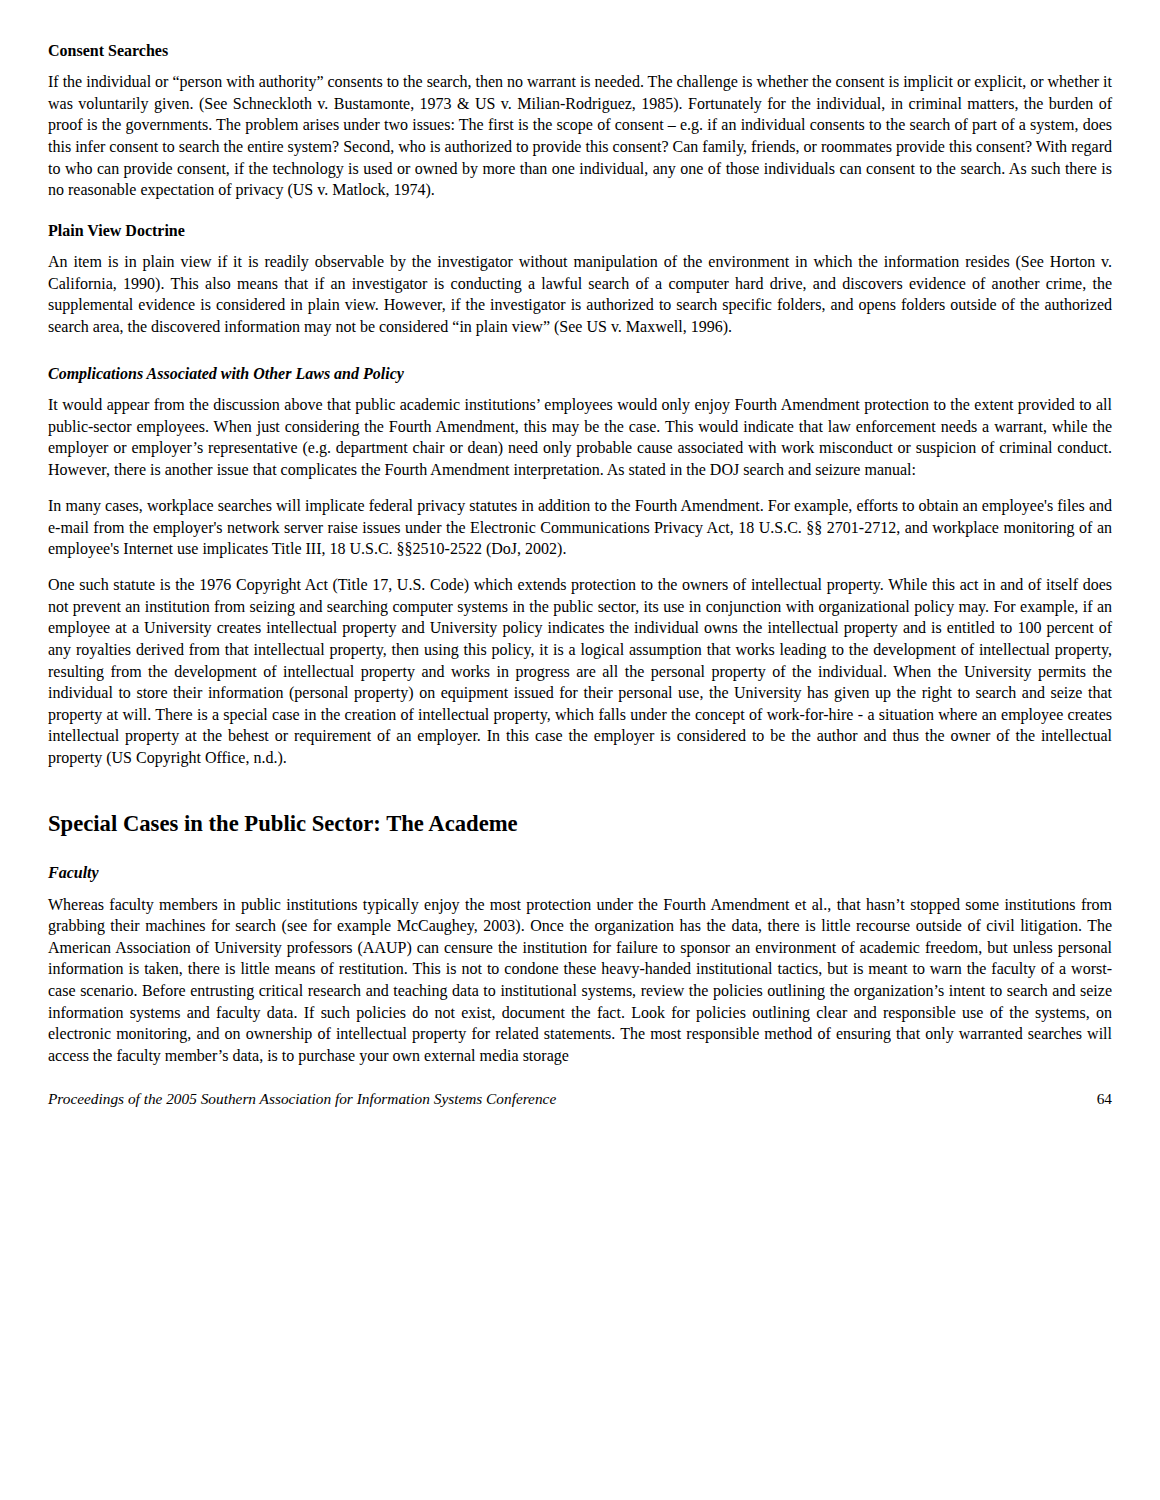Consent Searches
If the individual or “person with authority” consents to the search, then no warrant is needed. The challenge is whether the consent is implicit or explicit, or whether it was voluntarily given. (See Schneckloth v. Bustamonte, 1973 & US v. Milian-Rodriguez, 1985). Fortunately for the individual, in criminal matters, the burden of proof is the governments. The problem arises under two issues: The first is the scope of consent – e.g. if an individual consents to the search of part of a system, does this infer consent to search the entire system? Second, who is authorized to provide this consent? Can family, friends, or roommates provide this consent? With regard to who can provide consent, if the technology is used or owned by more than one individual, any one of those individuals can consent to the search. As such there is no reasonable expectation of privacy (US v. Matlock, 1974).
Plain View Doctrine
An item is in plain view if it is readily observable by the investigator without manipulation of the environment in which the information resides (See Horton v. California, 1990). This also means that if an investigator is conducting a lawful search of a computer hard drive, and discovers evidence of another crime, the supplemental evidence is considered in plain view. However, if the investigator is authorized to search specific folders, and opens folders outside of the authorized search area, the discovered information may not be considered “in plain view” (See US v. Maxwell, 1996).
Complications Associated with Other Laws and Policy
It would appear from the discussion above that public academic institutions’ employees would only enjoy Fourth Amendment protection to the extent provided to all public-sector employees. When just considering the Fourth Amendment, this may be the case. This would indicate that law enforcement needs a warrant, while the employer or employer’s representative (e.g. department chair or dean) need only probable cause associated with work misconduct or suspicion of criminal conduct. However, there is another issue that complicates the Fourth Amendment interpretation. As stated in the DOJ search and seizure manual:
In many cases, workplace searches will implicate federal privacy statutes in addition to the Fourth Amendment. For example, efforts to obtain an employee's files and e-mail from the employer's network server raise issues under the Electronic Communications Privacy Act, 18 U.S.C. §§ 2701-2712, and workplace monitoring of an employee's Internet use implicates Title III, 18 U.S.C. §§2510-2522 (DoJ, 2002).
One such statute is the 1976 Copyright Act (Title 17, U.S. Code) which extends protection to the owners of intellectual property. While this act in and of itself does not prevent an institution from seizing and searching computer systems in the public sector, its use in conjunction with organizational policy may. For example, if an employee at a University creates intellectual property and University policy indicates the individual owns the intellectual property and is entitled to 100 percent of any royalties derived from that intellectual property, then using this policy, it is a logical assumption that works leading to the development of intellectual property, resulting from the development of intellectual property and works in progress are all the personal property of the individual. When the University permits the individual to store their information (personal property) on equipment issued for their personal use, the University has given up the right to search and seize that property at will. There is a special case in the creation of intellectual property, which falls under the concept of work-for-hire - a situation where an employee creates intellectual property at the behest or requirement of an employer. In this case the employer is considered to be the author and thus the owner of the intellectual property (US Copyright Office, n.d.).
Special Cases in the Public Sector: The Academe
Faculty
Whereas faculty members in public institutions typically enjoy the most protection under the Fourth Amendment et al., that hasn’t stopped some institutions from grabbing their machines for search (see for example McCaughey, 2003). Once the organization has the data, there is little recourse outside of civil litigation. The American Association of University professors (AAUP) can censure the institution for failure to sponsor an environment of academic freedom, but unless personal information is taken, there is little means of restitution. This is not to condone these heavy-handed institutional tactics, but is meant to warn the faculty of a worst-case scenario. Before entrusting critical research and teaching data to institutional systems, review the policies outlining the organization’s intent to search and seize information systems and faculty data. If such policies do not exist, document the fact. Look for policies outlining clear and responsible use of the systems, on electronic monitoring, and on ownership of intellectual property for related statements. The most responsible method of ensuring that only warranted searches will access the faculty member’s data, is to purchase your own external media storage
Proceedings of the 2005 Southern Association for Information Systems Conference 64